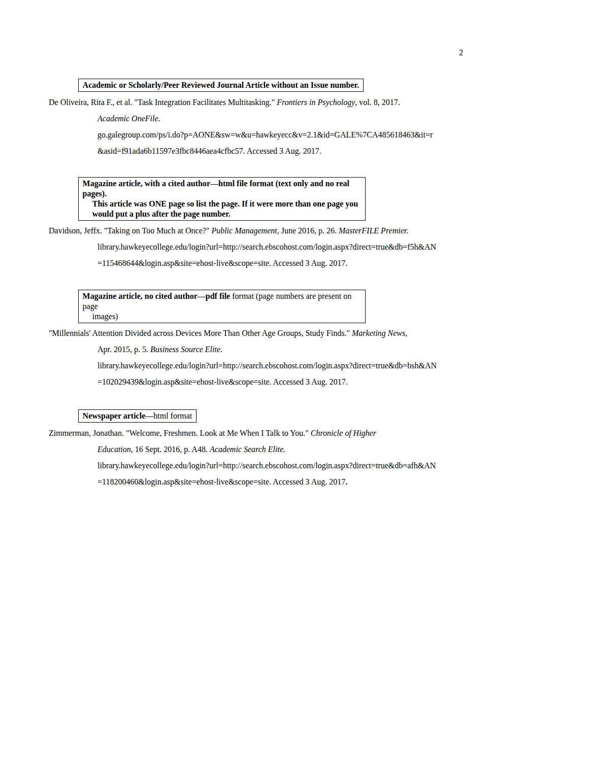2
Academic or Scholarly/Peer Reviewed Journal Article without an Issue number.
De Oliveira, Rita F., et al. "Task Integration Facilitates Multitasking." Frontiers in Psychology, vol. 8, 2017. Academic OneFile. go.galegroup.com/ps/i.do?p=AONE&sw=w&u=hawkeyecc&v=2.1&id=GALE%7CA485618463&it=r &asid=f91ada6b11597e3fbc8446aea4cfbc57. Accessed 3 Aug. 2017.
Magazine article, with a cited author—html file format (text only and no real pages). This article was ONE page so list the page. If it were more than one page you would put a plus after the page number.
Davidson, Jeffx. "Taking on Too Much at Once?" Public Management, June 2016, p. 26. MasterFILE Premier. library.hawkeyecollege.edu/login?url=http://search.ebscohost.com/login.aspx?direct=true&db=f5h&AN =115468644&login.asp&site=ehost-live&scope=site. Accessed 3 Aug. 2017.
Magazine article, no cited author—pdf file format (page numbers are present on page images)
"Millennials' Attention Divided across Devices More Than Other Age Groups, Study Finds." Marketing News, Apr. 2015, p. 5. Business Source Elite. library.hawkeyecollege.edu/login?url=http://search.ebscohost.com/login.aspx?direct=true&db=bsh&AN =102029439&login.asp&site=ehost-live&scope=site. Accessed 3 Aug. 2017.
Newspaper article—html format
Zimmerman, Jonathan. "Welcome, Freshmen. Look at Me When I Talk to You." Chronicle of Higher Education, 16 Sept. 2016, p. A48. Academic Search Elite. library.hawkeyecollege.edu/login?url=http://search.ebscohost.com/login.aspx?direct=true&db=afh&AN =118200460&login.asp&site=ehost-live&scope=site. Accessed 3 Aug. 2017.